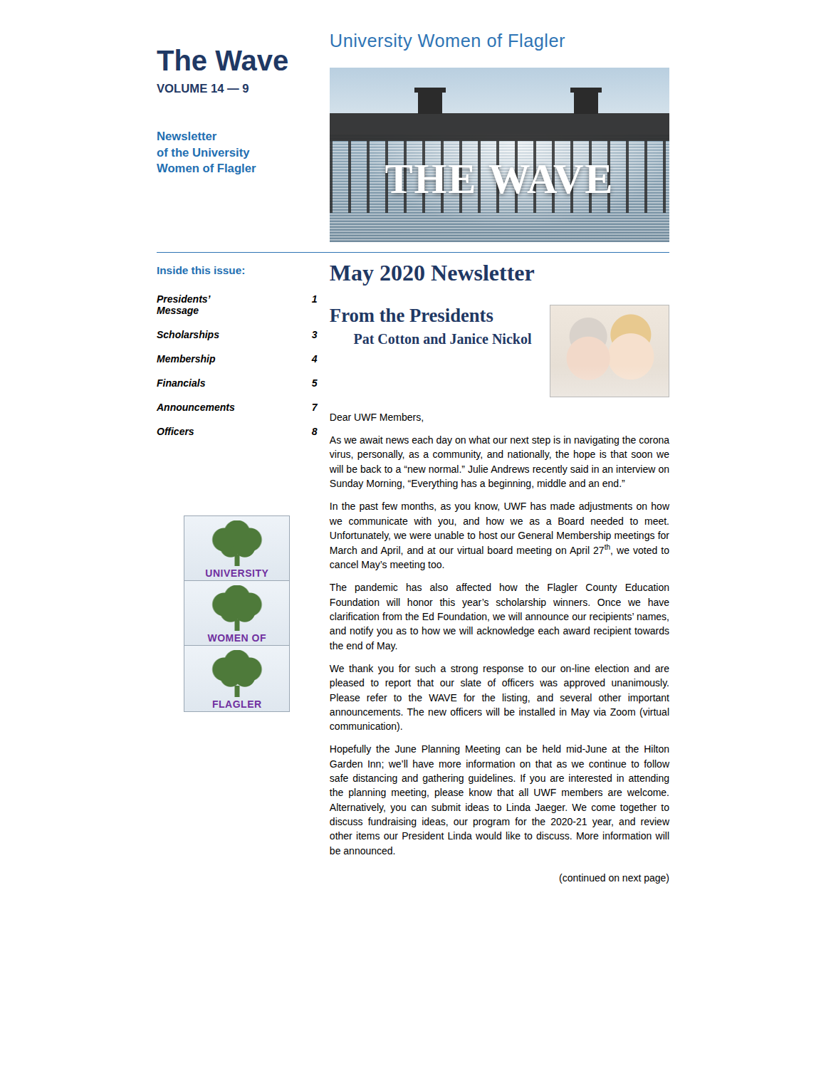The Wave
VOLUME 14 — 9
Newsletter
of the University
Women of Flagler
University Women of Flagler
THE WAVE
Inside this issue:
| Presidents’ Message | 1 |
| Scholarships | 3 |
| Membership | 4 |
| Financials | 5 |
| Announcements | 7 |
| Officers | 8 |
UNIVERSITY
WOMEN OF
FLAGLER
May 2020 Newsletter
From the Presidents Pat Cotton and Janice Nickol
Dear UWF Members,
As we await news each day on what our next step is in navigating the corona virus, personally, as a community, and nationally, the hope is that soon we will be back to a “new normal.” Julie Andrews recently said in an interview on Sunday Morning, “Everything has a beginning, middle and an end.”
In the past few months, as you know, UWF has made adjustments on how we communicate with you, and how we as a Board needed to meet. Unfortunately, we were unable to host our General Membership meetings for March and April, and at our virtual board meeting on April 27th, we voted to cancel May’s meeting too.
The pandemic has also affected how the Flagler County Education Foundation will honor this year’s scholarship winners. Once we have clarification from the Ed Foundation, we will announce our recipients’ names, and notify you as to how we will acknowledge each award recipient towards the end of May.
We thank you for such a strong response to our on-line election and are pleased to report that our slate of officers was approved unanimously. Please refer to the WAVE for the listing, and several other important announcements. The new officers will be installed in May via Zoom (virtual communication).
Hopefully the June Planning Meeting can be held mid-June at the Hilton Garden Inn; we’ll have more information on that as we continue to follow safe distancing and gathering guidelines. If you are interested in attending the planning meeting, please know that all UWF members are welcome. Alternatively, you can submit ideas to Linda Jaeger. We come together to discuss fundraising ideas, our program for the 2020-21 year, and review other items our President Linda would like to discuss. More information will be announced.
(continued on next page)